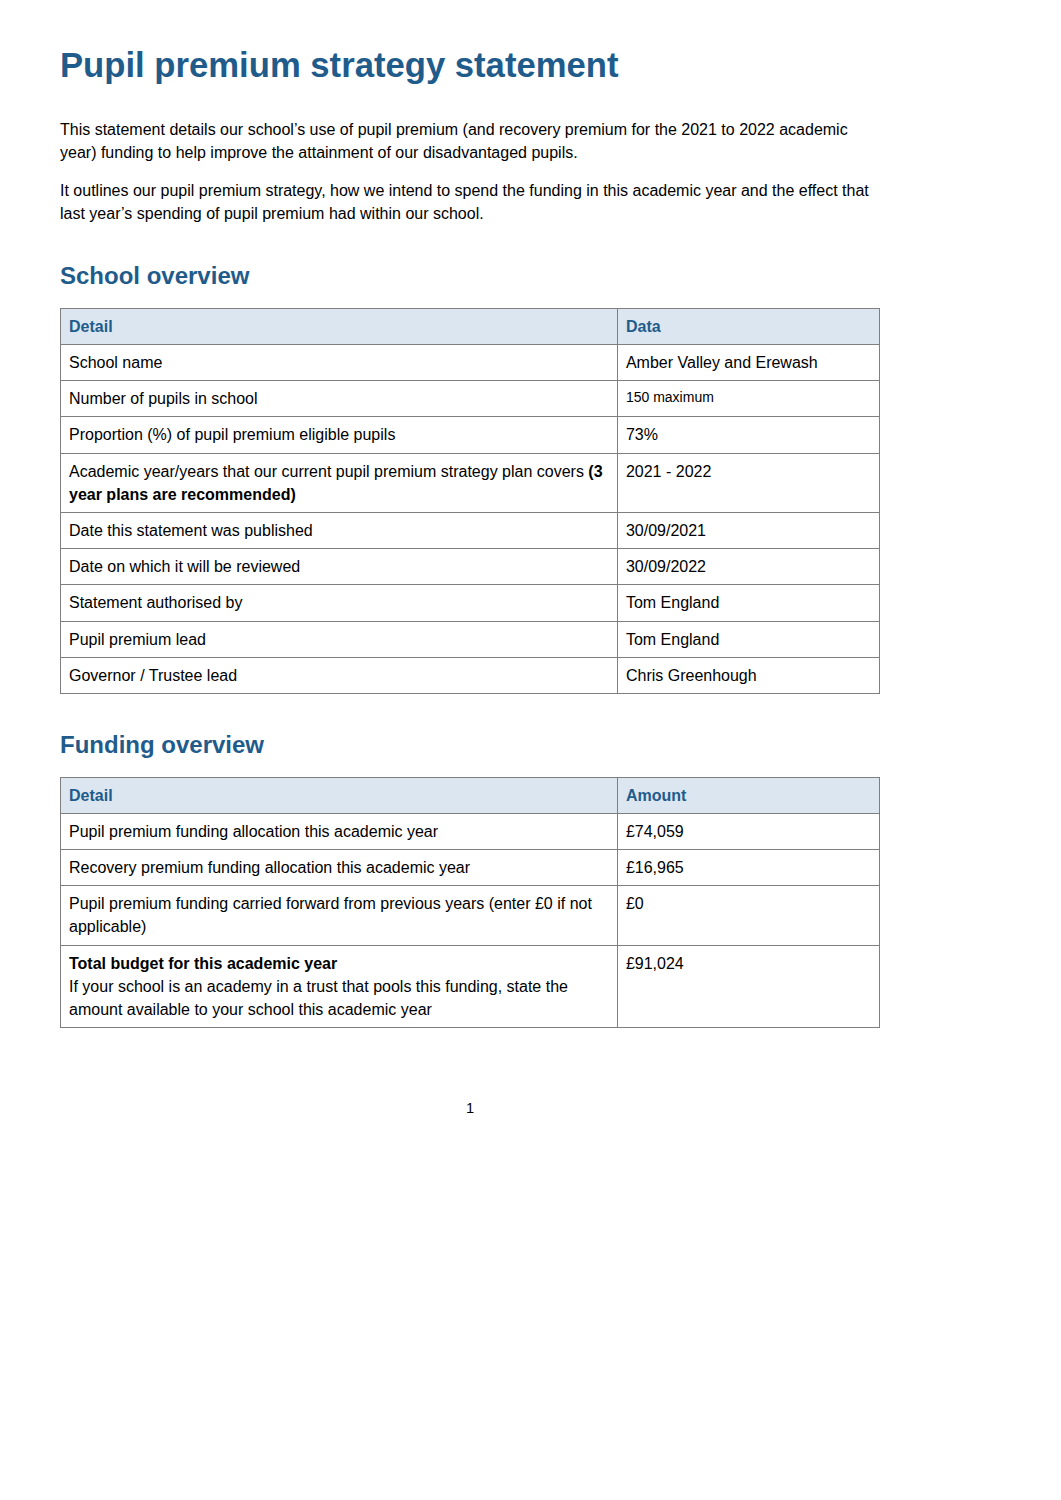Pupil premium strategy statement
This statement details our school’s use of pupil premium (and recovery premium for the 2021 to 2022 academic year) funding to help improve the attainment of our disadvantaged pupils.
It outlines our pupil premium strategy, how we intend to spend the funding in this academic year and the effect that last year’s spending of pupil premium had within our school.
School overview
| Detail | Data |
| --- | --- |
| School name | Amber Valley and Erewash |
| Number of pupils in school | 150 maximum |
| Proportion (%) of pupil premium eligible pupils | 73% |
| Academic year/years that our current pupil premium strategy plan covers (3 year plans are recommended) | 2021 - 2022 |
| Date this statement was published | 30/09/2021 |
| Date on which it will be reviewed | 30/09/2022 |
| Statement authorised by | Tom England |
| Pupil premium lead | Tom England |
| Governor / Trustee lead | Chris Greenhough |
Funding overview
| Detail | Amount |
| --- | --- |
| Pupil premium funding allocation this academic year | £74,059 |
| Recovery premium funding allocation this academic year | £16,965 |
| Pupil premium funding carried forward from previous years (enter £0 if not applicable) | £0 |
| Total budget for this academic year If your school is an academy in a trust that pools this funding, state the amount available to your school this academic year | £91,024 |
1